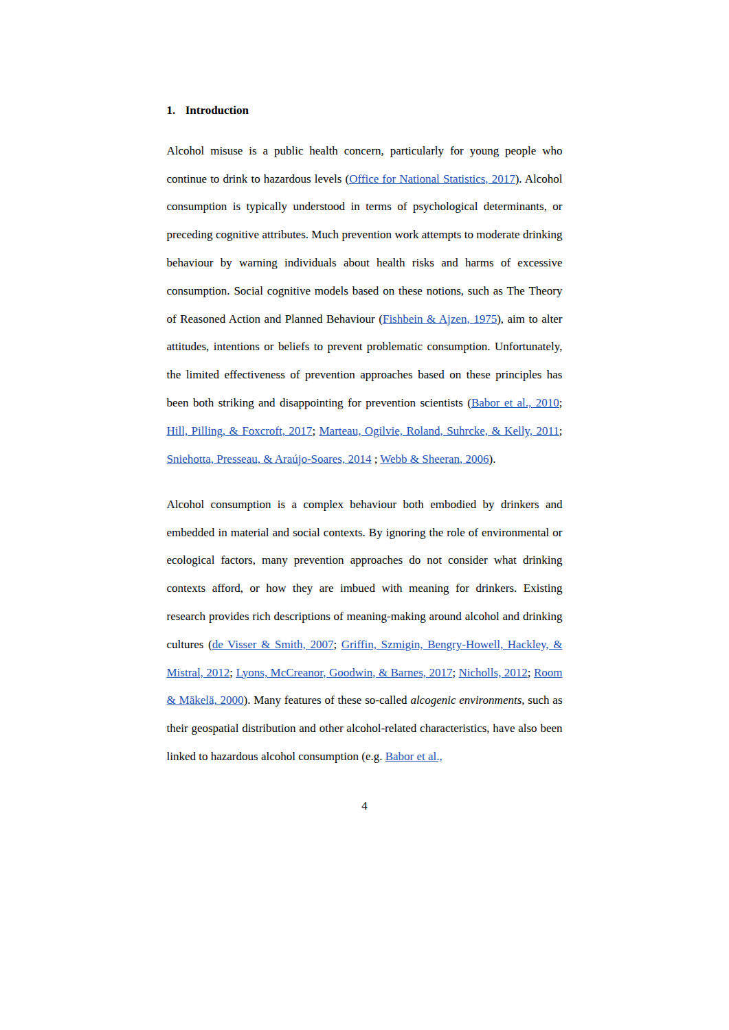1. Introduction
Alcohol misuse is a public health concern, particularly for young people who continue to drink to hazardous levels (Office for National Statistics, 2017). Alcohol consumption is typically understood in terms of psychological determinants, or preceding cognitive attributes. Much prevention work attempts to moderate drinking behaviour by warning individuals about health risks and harms of excessive consumption. Social cognitive models based on these notions, such as The Theory of Reasoned Action and Planned Behaviour (Fishbein & Ajzen, 1975), aim to alter attitudes, intentions or beliefs to prevent problematic consumption. Unfortunately, the limited effectiveness of prevention approaches based on these principles has been both striking and disappointing for prevention scientists (Babor et al., 2010; Hill, Pilling, & Foxcroft, 2017; Marteau, Ogilvie, Roland, Suhrcke, & Kelly, 2011; Sniehotta, Presseau, & Araújo-Soares, 2014 ; Webb & Sheeran, 2006).
Alcohol consumption is a complex behaviour both embodied by drinkers and embedded in material and social contexts. By ignoring the role of environmental or ecological factors, many prevention approaches do not consider what drinking contexts afford, or how they are imbued with meaning for drinkers. Existing research provides rich descriptions of meaning-making around alcohol and drinking cultures (de Visser & Smith, 2007; Griffin, Szmigin, Bengry-Howell, Hackley, & Mistral, 2012; Lyons, McCreanor, Goodwin, & Barnes, 2017; Nicholls, 2012; Room & Mäkelä, 2000). Many features of these so-called alcogenic environments, such as their geospatial distribution and other alcohol-related characteristics, have also been linked to hazardous alcohol consumption (e.g. Babor et al.,
4